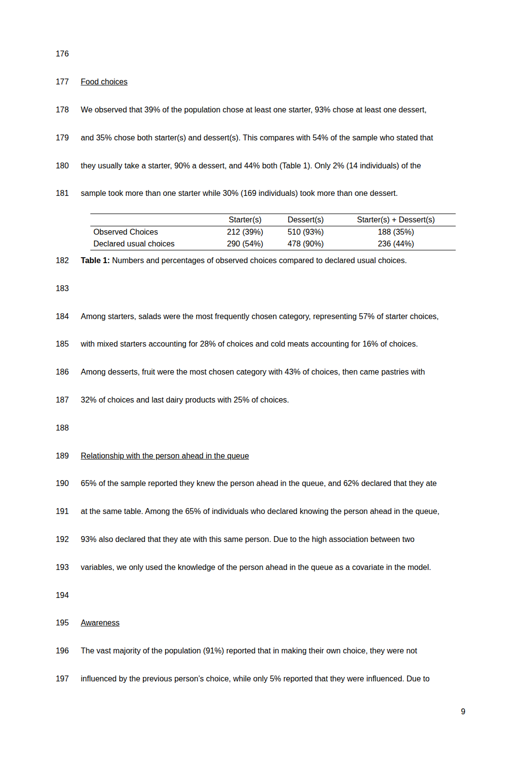Food choices
We observed that 39% of the population chose at least one starter, 93% chose at least one dessert,
and 35% chose both starter(s) and dessert(s). This compares with 54% of the sample who stated that
they usually take a starter, 90% a dessert, and 44% both (Table 1). Only 2% (14 individuals) of the
sample took more than one starter while 30% (169 individuals) took more than one dessert.
| | Starter(s) | Dessert(s) | Starter(s) + Dessert(s) |
| --- | --- | --- | --- |
| Observed Choices | 212 (39%) | 510 (93%) | 188 (35%) |
| Declared usual choices | 290 (54%) | 478 (90%) | 236 (44%) |
Table 1: Numbers and percentages of observed choices compared to declared usual choices.
Among starters, salads were the most frequently chosen category, representing 57% of starter choices,
with mixed starters accounting for 28% of choices and cold meats accounting for 16% of choices.
Among desserts, fruit were the most chosen category with 43% of choices, then came pastries with
32% of choices and last dairy products with 25% of choices.
Relationship with the person ahead in the queue
65% of the sample reported they knew the person ahead in the queue, and 62% declared that they ate
at the same table. Among the 65% of individuals who declared knowing the person ahead in the queue,
93% also declared that they ate with this same person. Due to the high association between two
variables, we only used the knowledge of the person ahead in the queue as a covariate in the model.
Awareness
The vast majority of the population (91%) reported that in making their own choice, they were not
influenced by the previous person’s choice, while only 5% reported that they were influenced. Due to
9